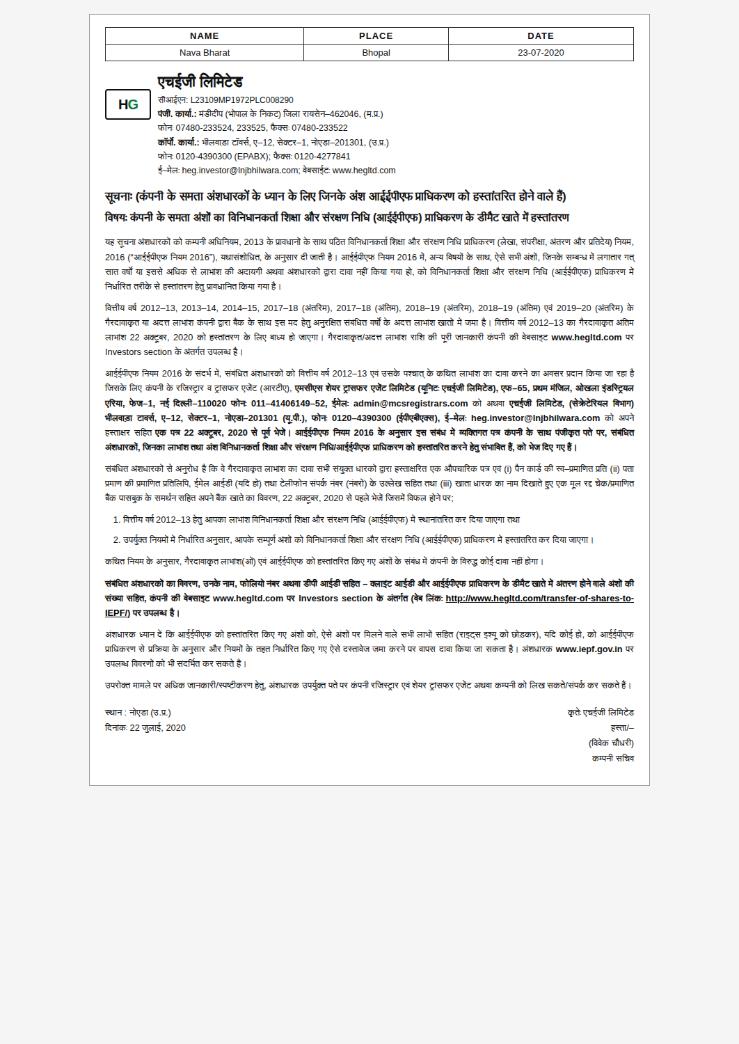| NAME | PLACE | DATE |
| --- | --- | --- |
| Nava Bharat | Bhopal | 23-07-2020 |
HG
एचईजी लिमिटेड
सीआईएन: L23109MP1972PLC008290
पंजी. कार्या.: मंडीदीप (भोपाल के निकट) जिला रायसेन–462046, (म.प्र.)
फोनः 07480-233524, 233525, फैक्सः 07480-233522
कॉर्पो. कार्या.: भीलवाड़ा टॉवर्स, ए–12, सेक्टर–1, नोएडा–201301, (उ.प्र.)
फोनः 0120-4390300 (EPABX); फैक्सः 0120-4277841
ई–मेलः heg.investor@lnjbhilwara.com; वेबसाईटः www.hegltd.com
सूचनाः (कंपनी के समता अंशधारकों के ध्यान के लिए जिनके अंश आईईपीएफ प्राधिकरण को हस्तांतरित होने वाले हैं)
विषयः कंपनी के समता अंशों का विनिधानकर्ता शिक्षा और संरक्षण निधि (आईईपीएफ) प्राधिकरण के डीमैट खाते में हस्तांतरण
यह सूचना अंशधारकों को कम्पनी अधिनियम, 2013 के प्रावधानों के साथ पठित विनिधानकर्ता शिक्षा और संरक्षण निधि प्राधिकरण (लेखा, संपरीक्षा, अंतरण और प्रतिदेय) नियम, 2016 (“आईईपीएफ नियम 2016”), यथासंशोधित, के अनुसार दी जाती है। आईईपीएफ नियम 2016 में, अन्य विषयों के साथ, ऐसे सभी अंशों, जिनके सम्बन्ध में लगातार गत् सात वर्षों या इससे अधिक से लाभांश की अदायगी अथवा अंशधारकों द्वारा दावा नहीं किया गया हो, को विनिधानकर्ता शिक्षा और संरक्षण निधि (आईईपीएफ) प्राधिकरण में निर्धारित तरीके से हस्तांतरण हेतु प्रावधानित किया गया है।
वित्तीय वर्ष 2012–13, 2013–14, 2014–15, 2017–18 (अंतरिम), 2017–18 (अंतिम), 2018–19 (अंतरिम), 2018–19 (अंतिम) एवं 2019–20 (अंतरिम) के गैरदावाकृत या अदत्त लाभांश कंपनी द्वारा बैंक के साथ इस मद हेतु अनुरक्षित संबंधित वर्षों के अदत्त लाभांश खातों में जमा है। वित्तीय वर्ष 2012–13 का गैरदावाकृत अंतिम लाभांश 22 अक्टूबर, 2020 को हस्तांतरण के लिए बाध्य हो जाएगा। गैरदावाकृत/अदत्त लाभांश राशि की पूरी जानकारी कंपनी की वेबसाइट www.hegltd.com पर Investors section के अंतर्गत उपलब्ध है।
आईईपीएफ नियम 2016 के संदर्भ में, संबंधित अंशधारकों को वित्तीय वर्ष 2012–13 एवं उसके पश्चात् के कथित लाभांश का दावा करने का अवसर प्रदान किया जा रहा है जिसके लिए कंपनी के रजिस्ट्रार व ट्रांसफर एजेंट (आरटीए), एमसीएस शेयर ट्रांसफर एजेंट लिमिटेड (यूनिटः एचईजी लिमिटेड), एफ–65, प्रथम मंजिल, ओखला इंडस्ट्रियल एरिया, फेज–1, नई दिल्ली–110020 फोनः 011–41406149–52, ईमेलः admin@mcsregistrars.com को अथवा एचईजी लिमिटेड, (सेक्रेटेरियल विभाग) भीलवाड़ा टावर्स, ए–12, सेक्टर–1, नोएडा–201301 (यू.पी.), फोनः 0120–4390300 (ईपीएबीएक्स), ई–मेलः heg.investor@lnjbhilwara.com को अपने हस्ताक्षर सहित एक पत्र 22 अक्टूबर, 2020 से पूर्व भेजें। आईईपीएफ नियम 2016 के अनुसार इस संबंध में व्यक्तिगत पत्र कंपनी के साथ पंजीकृत पते पर, संबंधित अंशधारकों, जिनका लाभांश तथा अंश विनिधानकर्ता शिक्षा और संरक्षण निधि/आईईपीएफ प्राधिकरण को हस्तांतरित करने हेतु संभावित हैं, को भेज दिए गए हैं।
संबंधित अंशधारकों से अनुरोध है कि वे गैरदावाकृत लाभांश का दावा सभी संयुक्त धारकों द्वारा हस्ताक्षरित एक औपचारिक पत्र एवं (i) पैन कार्ड की स्व–प्रमाणित प्रति (ii) पता प्रमाण की प्रमाणित प्रतिलिपि, ईमेल आईडी (यदि हो) तथा टेलीफोन संपर्क नंबर (नंबरों) के उल्लेख सहित तथा (iii) खाता धारक का नाम दिखाते हुए एक मूल रद्द चेक/प्रमाणित बैंक पासबुक के समर्थन सहित अपने बैंक खाते का विवरण, 22 अक्टूबर, 2020 से पहले भेजें जिसमें विफल होने पर;
वित्तीय वर्ष 2012–13 हेतु आपका लाभांश विनिधानकर्ता शिक्षा और संरक्षण निधि (आईईपीएफ) में स्थानांतरित कर दिया जाएगा तथा
उपर्युक्त नियमों में निर्धारित अनुसार, आपके सम्पूर्ण अंशों को विनिधानकर्ता शिक्षा और संरक्षण निधि (आईईपीएफ) प्राधिकरण में हस्तांतरित कर दिया जाएगा।
कथित नियम के अनुसार, गैरदावाकृत लाभांश(ओं) एवं आईईपीएफ को हस्तांतरित किए गए अंशों के संबंध में कंपनी के विरुद्ध कोई दावा नहीं होगा।
संबंधित अंशधारकों का विवरण, उनके नाम, फोलियो नंबर अथवा डीपी आईडी सहित – क्लाइंट आईडी और आईईपीएफ प्राधिकरण के डीमैट खाते में अंतरण होने वाले अंशों की संख्या सहित, कंपनी की वेबसाइट www.hegltd.com पर Investors section के अंतर्गत (वेब लिंकः http://www.hegltd.com/transfer-of-shares-to-IEPF/) पर उपलब्ध है।
अंशधारक ध्यान दें कि आईईपीएफ को हस्तांतरित किए गए अंशों को, ऐसे अंशों पर मिलने वाले सभी लाभों सहित (राइट्स इश्यू को छोड़कर), यदि कोई हो, को आईईपीएफ प्राधिकरण से प्रक्रिया के अनुसार और नियमों के तहत निर्धारित किए गए ऐसे दस्तावेज जमा करने पर वापस दावा किया जा सकता है। अंशधारक www.iepf.gov.in पर उपलब्ध विवरणों को भी संदर्भित कर सकते हैं।
उपरोक्त मामले पर अधिक जानकारी/स्पष्टीकरण हेतु, अंशधारक उपर्युक्त पते पर कंपनी रजिस्ट्रार एवं शेयर ट्रांसफर एजेंट अथवा कम्पनी को लिख सकते/संपर्क कर सकते हैं।
स्थान : नोएडा (उ.प्र.)
दिनांकः 22 जुलाई, 2020
कृतेः एचईजी लिमिटेड
हस्ता/–
(विवेक चौधरी)
कम्पनी सचिव